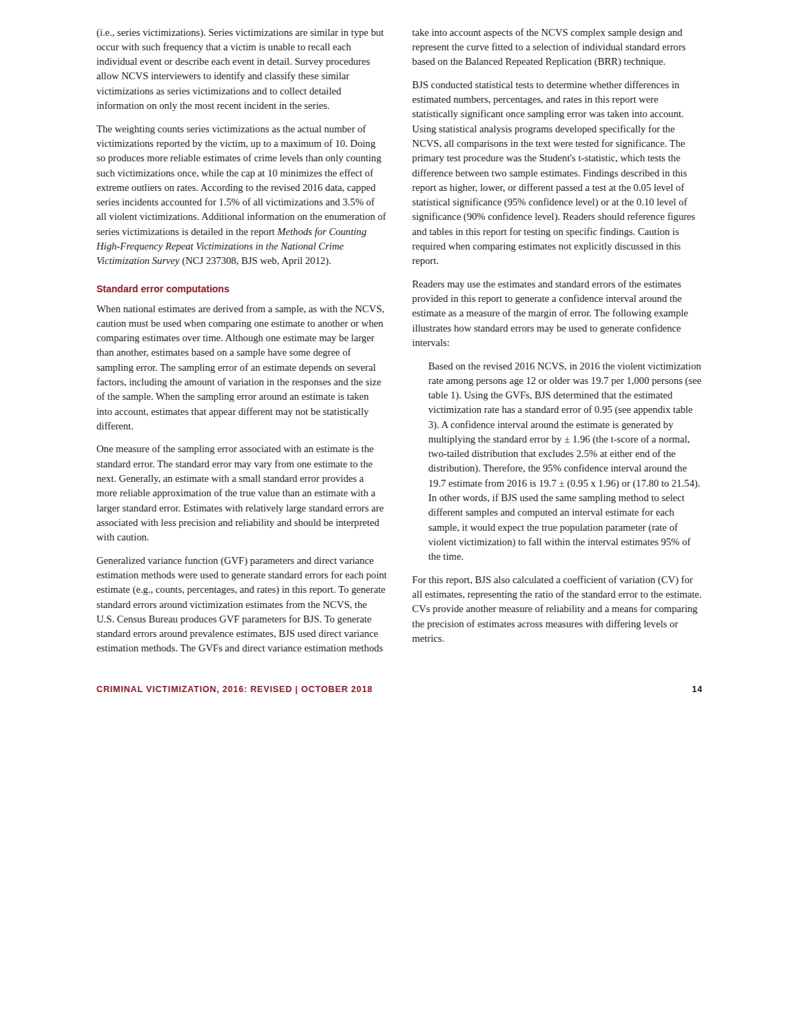(i.e., series victimizations). Series victimizations are similar in type but occur with such frequency that a victim is unable to recall each individual event or describe each event in detail. Survey procedures allow NCVS interviewers to identify and classify these similar victimizations as series victimizations and to collect detailed information on only the most recent incident in the series.
The weighting counts series victimizations as the actual number of victimizations reported by the victim, up to a maximum of 10. Doing so produces more reliable estimates of crime levels than only counting such victimizations once, while the cap at 10 minimizes the effect of extreme outliers on rates. According to the revised 2016 data, capped series incidents accounted for 1.5% of all victimizations and 3.5% of all violent victimizations. Additional information on the enumeration of series victimizations is detailed in the report Methods for Counting High-Frequency Repeat Victimizations in the National Crime Victimization Survey (NCJ 237308, BJS web, April 2012).
Standard error computations
When national estimates are derived from a sample, as with the NCVS, caution must be used when comparing one estimate to another or when comparing estimates over time. Although one estimate may be larger than another, estimates based on a sample have some degree of sampling error. The sampling error of an estimate depends on several factors, including the amount of variation in the responses and the size of the sample. When the sampling error around an estimate is taken into account, estimates that appear different may not be statistically different.
One measure of the sampling error associated with an estimate is the standard error. The standard error may vary from one estimate to the next. Generally, an estimate with a small standard error provides a more reliable approximation of the true value than an estimate with a larger standard error. Estimates with relatively large standard errors are associated with less precision and reliability and should be interpreted with caution.
Generalized variance function (GVF) parameters and direct variance estimation methods were used to generate standard errors for each point estimate (e.g., counts, percentages, and rates) in this report. To generate standard errors around victimization estimates from the NCVS, the U.S. Census Bureau produces GVF parameters for BJS. To generate standard errors around prevalence estimates, BJS used direct variance estimation methods. The GVFs and direct variance estimation methods take into account aspects of the NCVS complex sample design and represent the curve fitted to a selection of individual standard errors based on the Balanced Repeated Replication (BRR) technique.
BJS conducted statistical tests to determine whether differences in estimated numbers, percentages, and rates in this report were statistically significant once sampling error was taken into account. Using statistical analysis programs developed specifically for the NCVS, all comparisons in the text were tested for significance. The primary test procedure was the Student's t-statistic, which tests the difference between two sample estimates. Findings described in this report as higher, lower, or different passed a test at the 0.05 level of statistical significance (95% confidence level) or at the 0.10 level of significance (90% confidence level). Readers should reference figures and tables in this report for testing on specific findings. Caution is required when comparing estimates not explicitly discussed in this report.
Readers may use the estimates and standard errors of the estimates provided in this report to generate a confidence interval around the estimate as a measure of the margin of error. The following example illustrates how standard errors may be used to generate confidence intervals:
Based on the revised 2016 NCVS, in 2016 the violent victimization rate among persons age 12 or older was 19.7 per 1,000 persons (see table 1). Using the GVFs, BJS determined that the estimated victimization rate has a standard error of 0.95 (see appendix table 3). A confidence interval around the estimate is generated by multiplying the standard error by ± 1.96 (the t-score of a normal, two-tailed distribution that excludes 2.5% at either end of the distribution). Therefore, the 95% confidence interval around the 19.7 estimate from 2016 is 19.7 ± (0.95 x 1.96) or (17.80 to 21.54). In other words, if BJS used the same sampling method to select different samples and computed an interval estimate for each sample, it would expect the true population parameter (rate of violent victimization) to fall within the interval estimates 95% of the time.
For this report, BJS also calculated a coefficient of variation (CV) for all estimates, representing the ratio of the standard error to the estimate. CVs provide another measure of reliability and a means for comparing the precision of estimates across measures with differing levels or metrics.
CRIMINAL VICTIMIZATION, 2016: REVISED | OCTOBER 2018 14